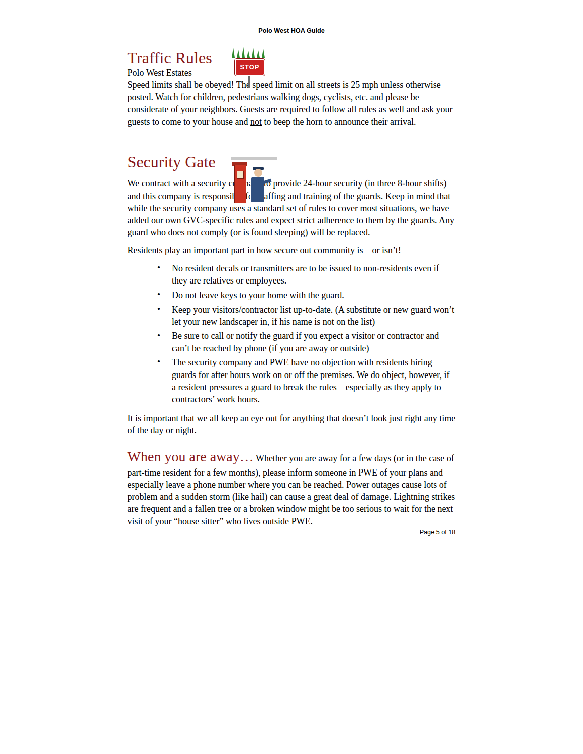Polo West HOA Guide
Traffic Rules
STOP
Polo West Estates
Speed limits shall be obeyed! The speed limit on all streets is 25 mph unless otherwise posted. Watch for children, pedestrians walking dogs, cyclists, etc. and please be considerate of your neighbors. Guests are required to follow all rules as well and ask your guests to come to your house and not to beep the horn to announce their arrival.
Security Gate
We contract with a security company to provide 24-hour security (in three 8-hour shifts) and this company is responsible for staffing and training of the guards. Keep in mind that while the security company uses a standard set of rules to cover most situations, we have added our own GVC-specific rules and expect strict adherence to them by the guards. Any guard who does not comply (or is found sleeping) will be replaced.
Residents play an important part in how secure out community is – or isn’t!
No resident decals or transmitters are to be issued to non-residents even if they are relatives or employees.
Do not leave keys to your home with the guard.
Keep your visitors/contractor list up-to-date. (A substitute or new guard won’t let your new landscaper in, if his name is not on the list)
Be sure to call or notify the guard if you expect a visitor or contractor and can’t be reached by phone (if you are away or outside)
The security company and PWE have no objection with residents hiring guards for after hours work on or off the premises. We do object, however, if a resident pressures a guard to break the rules – especially as they apply to contractors’ work hours.
It is important that we all keep an eye out for anything that doesn’t look just right any time of the day or night.
When you are away… Whether you are away for a few days (or in the case of part-time resident for a few months), please inform someone in PWE of your plans and especially leave a phone number where you can be reached. Power outages cause lots of problem and a sudden storm (like hail) can cause a great deal of damage. Lightning strikes are frequent and a fallen tree or a broken window might be too serious to wait for the next visit of your “house sitter” who lives outside PWE.
Page 5 of 18